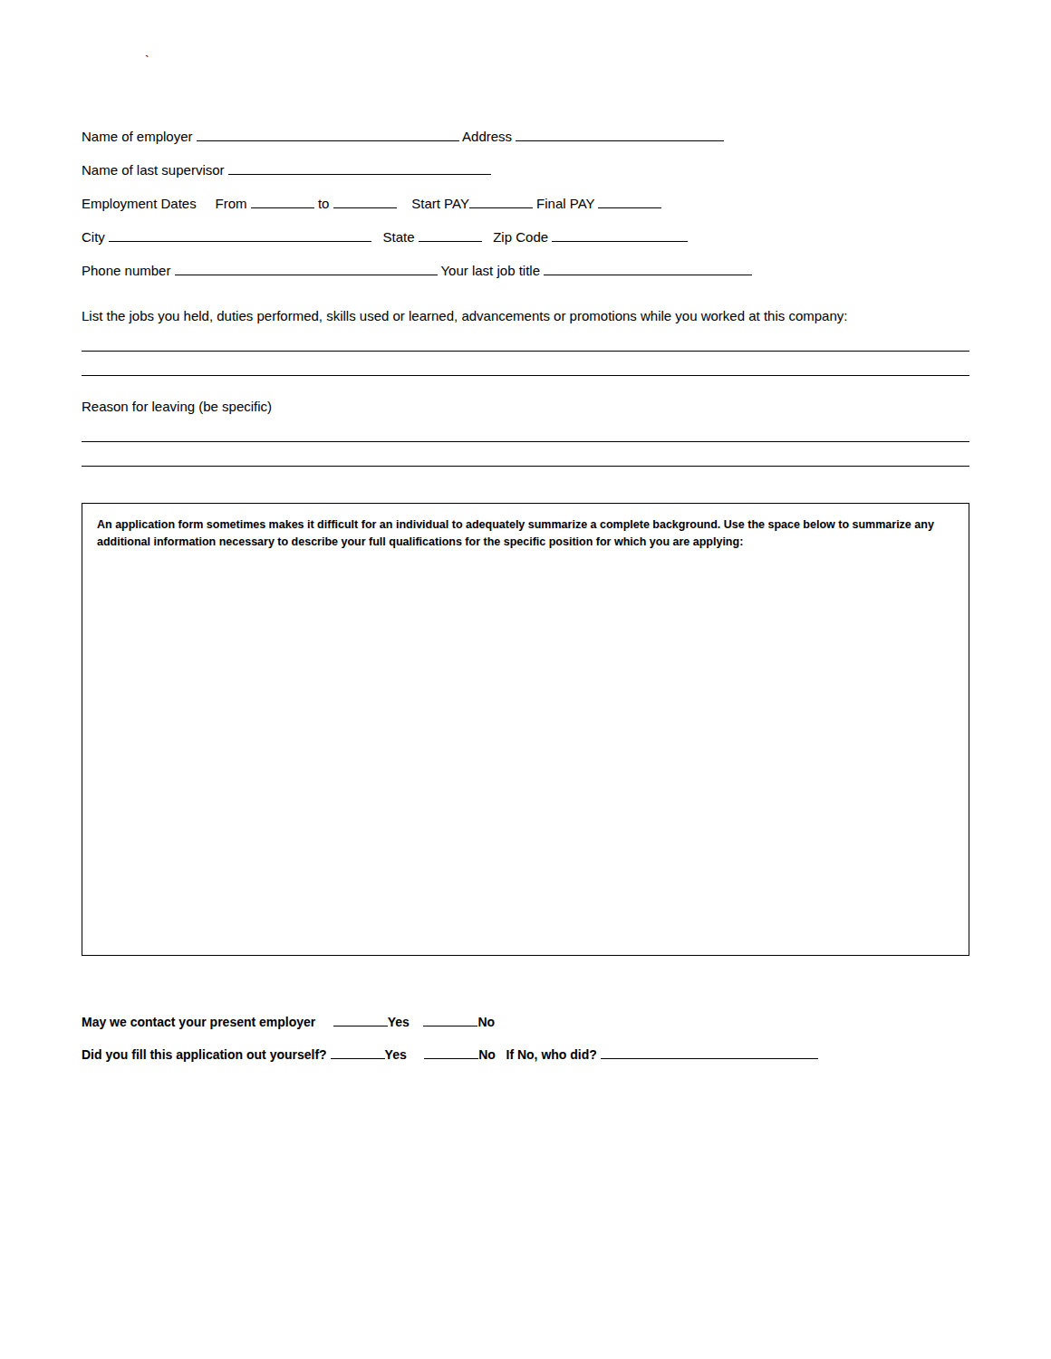`
Name of employer Address
Name of last supervisor
Employment Dates From to Start PAY Final PAY
City State Zip Code
Phone number Your last job title
List the jobs you held, duties performed, skills used or learned, advancements or promotions while you worked at this company:
Reason for leaving (be specific)
An application form sometimes makes it difficult for an individual to adequately summarize a complete background. Use the space below to summarize any additional information necessary to describe your full qualifications for the specific position for which you are applying:
May we contact your present employer Yes No
Did you fill this application out yourself? Yes No If No, who did?